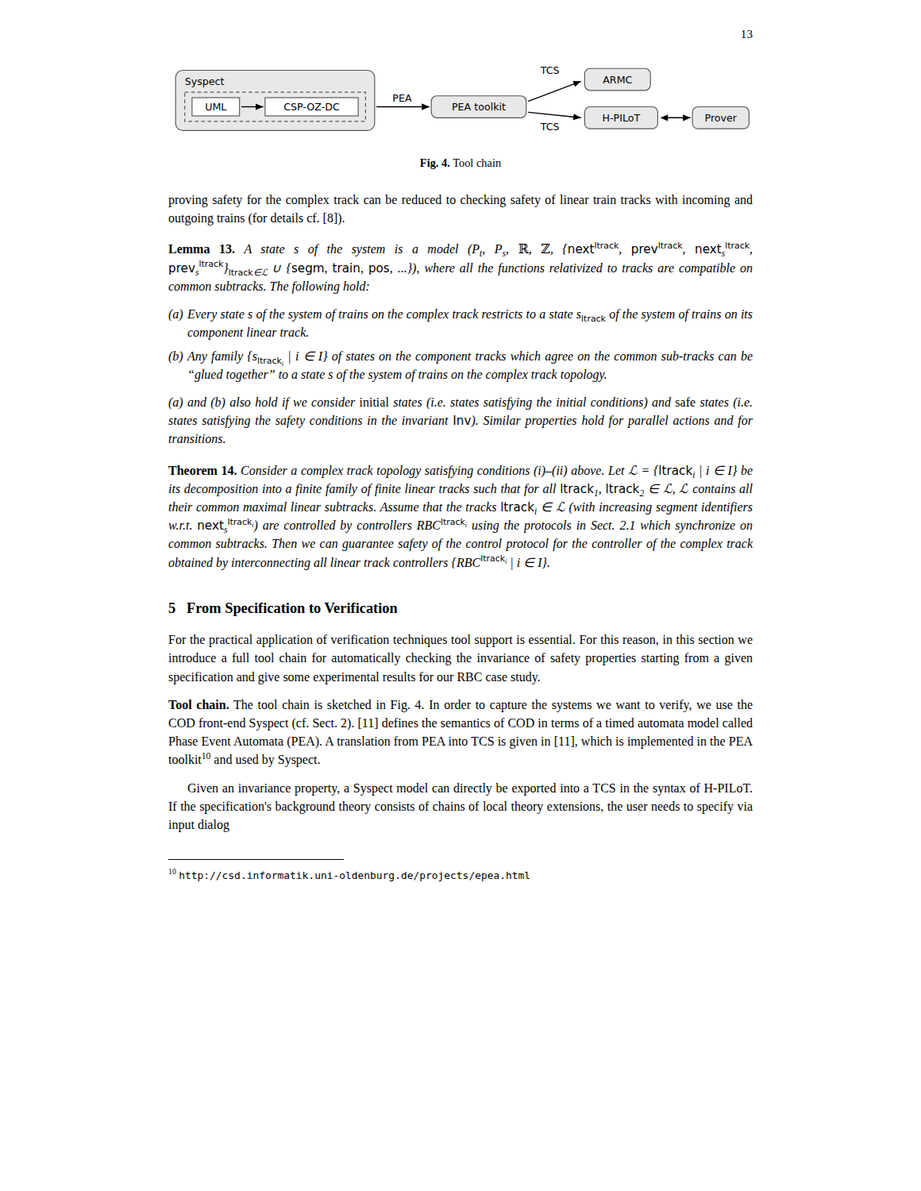13
Syspect UML CSP-OZ-DC PEA PEA toolkit TCS TCS ARMC H-PILoT Prover
Fig. 4. Tool chain
proving safety for the complex track can be reduced to checking safety of linear train tracks with incoming and outgoing trains (for details cf. [8]).
Lemma 13. A state s of the system is a model (Pt, Ps, ℝ, ℤ, {nextltrack, prevltrack, nextsltrack, prevsltrack}ltrack∈ℒ ∪ {segm, train, pos, ...}), where all the functions relativized to tracks are compatible on common subtracks. The following hold:
(a) Every state s of the system of trains on the complex track restricts to a state sltrack of the system of trains on its component linear track.
(b) Any family {sltracki | i ∈ I} of states on the component tracks which agree on the common sub-tracks can be “glued together” to a state s of the system of trains on the complex track topology.
(a) and (b) also hold if we consider initial states (i.e. states satisfying the initial conditions) and safe states (i.e. states satisfying the safety conditions in the invariant Inv). Similar properties hold for parallel actions and for transitions.
Theorem 14. Consider a complex track topology satisfying conditions (i)–(ii) above. Let ℒ = {ltracki | i ∈ I} be its decomposition into a finite family of finite linear tracks such that for all ltrack1, ltrack2 ∈ ℒ, ℒ contains all their common maximal linear subtracks. Assume that the tracks ltracki ∈ ℒ (with increasing segment identifiers w.r.t. nextsltracki) are controlled by controllers RBCltracki using the protocols in Sect. 2.1 which synchronize on common subtracks. Then we can guarantee safety of the control protocol for the controller of the complex track obtained by interconnecting all linear track controllers {RBCltracki | i ∈ I}.
5 From Specification to Verification
For the practical application of verification techniques tool support is essential. For this reason, in this section we introduce a full tool chain for automatically checking the invariance of safety properties starting from a given specification and give some experimental results for our RBC case study.
Tool chain. The tool chain is sketched in Fig. 4. In order to capture the systems we want to verify, we use the COD front-end Syspect (cf. Sect. 2). [11] defines the semantics of COD in terms of a timed automata model called Phase Event Automata (PEA). A translation from PEA into TCS is given in [11], which is implemented in the PEA toolkit10 and used by Syspect.
Given an invariance property, a Syspect model can directly be exported into a TCS in the syntax of H-PILoT. If the specification's background theory consists of chains of local theory extensions, the user needs to specify via input dialog
10 http://csd.informatik.uni-oldenburg.de/projects/epea.html